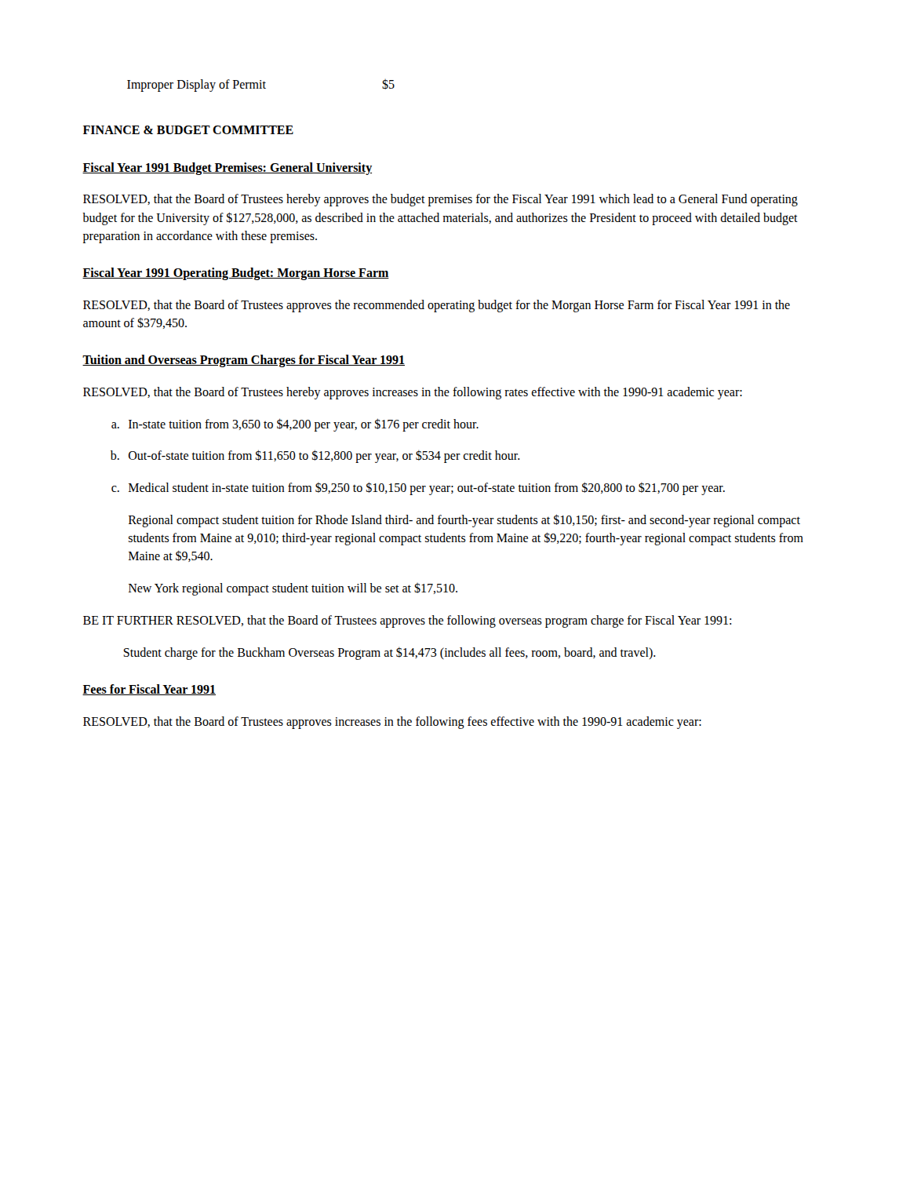Improper Display of Permit $5
FINANCE & BUDGET COMMITTEE
Fiscal Year 1991 Budget Premises: General University
RESOLVED, that the Board of Trustees hereby approves the budget premises for the Fiscal Year 1991 which lead to a General Fund operating budget for the University of $127,528,000, as described in the attached materials, and authorizes the President to proceed with detailed budget preparation in accordance with these premises.
Fiscal Year 1991 Operating Budget: Morgan Horse Farm
RESOLVED, that the Board of Trustees approves the recommended operating budget for the Morgan Horse Farm for Fiscal Year 1991 in the amount of $379,450.
Tuition and Overseas Program Charges for Fiscal Year 1991
RESOLVED, that the Board of Trustees hereby approves increases in the following rates effective with the 1990-91 academic year:
In-state tuition from 3,650 to $4,200 per year, or $176 per credit hour.
Out-of-state tuition from $11,650 to $12,800 per year, or $534 per credit hour.
Medical student in-state tuition from $9,250 to $10,150 per year; out-of-state tuition from $20,800 to $21,700 per year.
Regional compact student tuition for Rhode Island third- and fourth-year students at $10,150; first- and second-year regional compact students from Maine at 9,010; third-year regional compact students from Maine at $9,220; fourth-year regional compact students from Maine at $9,540.
New York regional compact student tuition will be set at $17,510.
BE IT FURTHER RESOLVED, that the Board of Trustees approves the following overseas program charge for Fiscal Year 1991:
Student charge for the Buckham Overseas Program at $14,473 (includes all fees, room, board, and travel).
Fees for Fiscal Year 1991
RESOLVED, that the Board of Trustees approves increases in the following fees effective with the 1990-91 academic year: